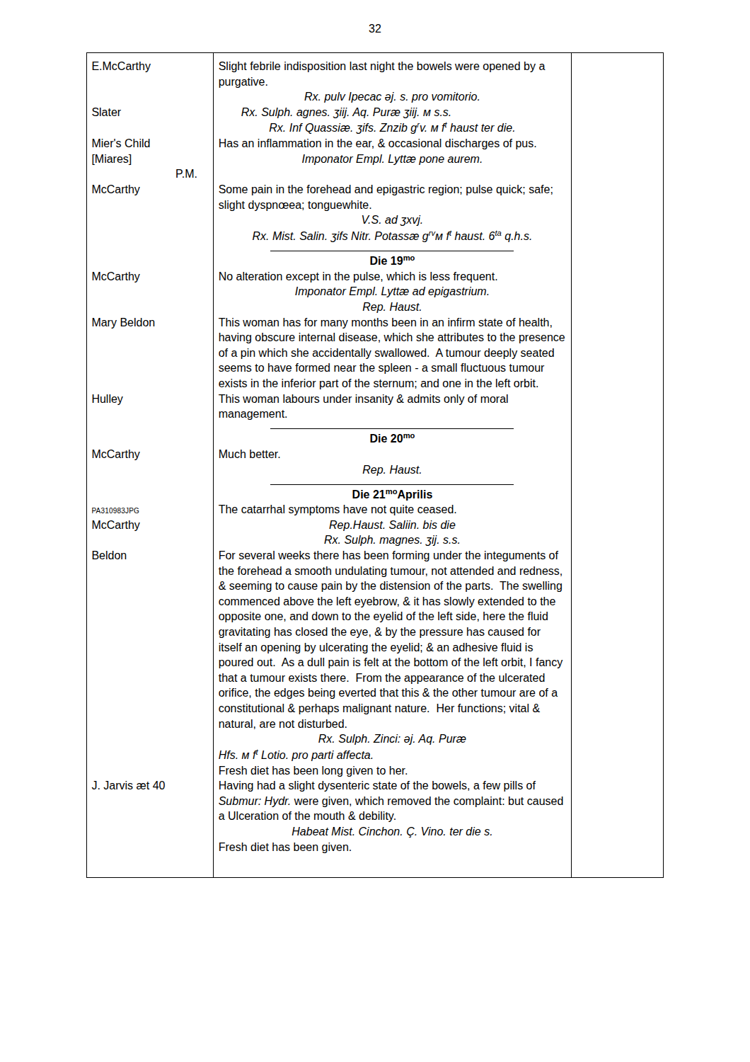32
| E.McCarthy | Slight febrile indisposition last night the bowels were opened by a purgative. Rx. pulv Ipecac әj. s. pro vomitorio. | |
| Slater | Rx. Sulph. agnes. ʒiij. Aq. Puræ ʒiij. м s.s. Rx. Inf Quassiæ. ʒifs. Znzib g r v. м f t haust ter die. | |
| Mier's Child [Miares] P.M. | Has an inflammation in the ear, & occasional discharges of pus. Imponator Empl. Lyttæ pone aurem. | |
| McCarthy | Some pain in the forehead and epigastric region; pulse quick; safe; slight dyspnœea; tonguewhite. V.S. ad ʒxvj. Rx. Mist. Salin. ʒifs Nitr. Potassæ g rv м f t haust. 6 ta q.h.s. Die 19 mo | |
| McCarthy | No alteration except in the pulse, which is less frequent. Imponator Empl. Lyttæ ad epigastrium. Rep. Haust. | |
| Mary Beldon | This woman has for many months been in an infirm state of health, having obscure internal disease, which she attributes to the presence of a pin which she accidentally swallowed. A tumour deeply seated seems to have formed near the spleen - a small fluctuous tumour exists in the inferior part of the sternum; and one in the left orbit. | |
| Hulley | This woman labours under insanity & admits only of moral management. Die 20 mo | |
| McCarthy | Much better. Rep. Haust. Die 21 mo Aprilis | |
| PA310983JPG McCarthy | The catarrhal symptoms have not quite ceased. Rep.Haust. Saliin. bis die Rx. Sulph. magnes. ʒij. s.s. | |
| Beldon | For several weeks there has been forming under the integuments of the forehead a smooth undulating tumour, not attended and redness, & seeming to cause pain by the distension of the parts. The swelling commenced above the left eyebrow, & it has slowly extended to the opposite one, and down to the eyelid of the left side, here the fluid gravitating has closed the eye, & by the pressure has caused for itself an opening by ulcerating the eyelid; & an adhesive fluid is poured out. As a dull pain is felt at the bottom of the left orbit, I fancy that a tumour exists there. From the appearance of the ulcerated orifice, the edges being everted that this & the other tumour are of a constitutional & perhaps malignant nature. Her functions; vital & natural, are not disturbed. Rx. Sulph. Zinci: әj. Aq. Puræ Hfs. м f t Lotio. pro parti affecta. Fresh diet has been long given to her. | |
| J. Jarvis æt 40 | Having had a slight dysenteric state of the bowels, a few pills of Submur: Hydr. were given, which removed the complaint: but caused a Ulceration of the mouth & debility. Habeat Mist. Cinchon. Ç. Vino. ter die s. Fresh diet has been given. | |